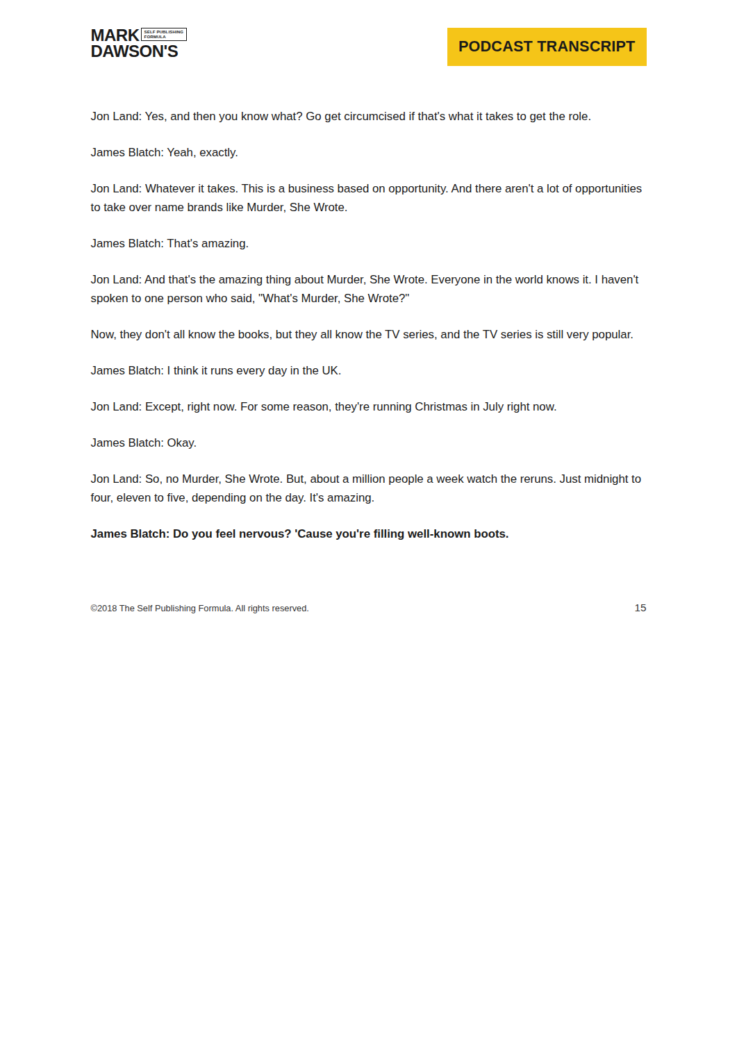MarkSelf Publishing
Formula Dawson's
Podcast Transcript
Jon Land: Yes, and then you know what? Go get circumcised if that's what it takes to get the role.
James Blatch: Yeah, exactly.
Jon Land: Whatever it takes. This is a business based on opportunity. And there aren't a lot of opportunities to take over name brands like Murder, She Wrote.
James Blatch: That's amazing.
Jon Land: And that's the amazing thing about Murder, She Wrote. Everyone in the world knows it. I haven't spoken to one person who said, "What's Murder, She Wrote?"
Now, they don't all know the books, but they all know the TV series, and the TV series is still very popular.
James Blatch: I think it runs every day in the UK.
Jon Land: Except, right now. For some reason, they're running Christmas in July right now.
James Blatch: Okay.
Jon Land: So, no Murder, She Wrote. But, about a million people a week watch the reruns. Just midnight to four, eleven to five, depending on the day. It's amazing.
James Blatch: Do you feel nervous? 'Cause you're filling well-known boots.
©2018 The Self Publishing Formula. All rights reserved. 15